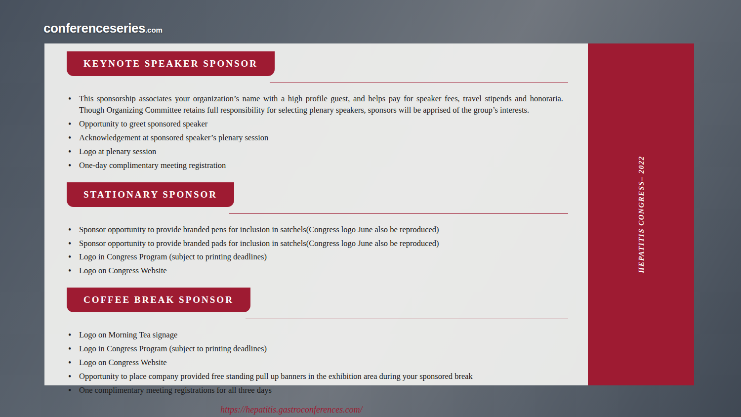conferenceseries.com
KEYNOTE SPEAKER SPONSOR
This sponsorship associates your organization’s name with a high profile guest, and helps pay for speaker fees, travel stipends and honoraria. Though Organizing Committee retains full responsibility for selecting plenary speakers, sponsors will be apprised of the group’s interests.
Opportunity to greet sponsored speaker
Acknowledgement at sponsored speaker’s plenary session
Logo at plenary session
One-day complimentary meeting registration
STATIONARY SPONSOR
Sponsor opportunity to provide branded pens for inclusion in satchels(Congress logo June also be reproduced)
Sponsor opportunity to provide branded pads for inclusion in satchels(Congress logo June also be reproduced)
Logo in Congress Program (subject to printing deadlines)
Logo on Congress Website
COFFEE BREAK SPONSOR
Logo on Morning Tea signage
Logo in Congress Program (subject to printing deadlines)
Logo on Congress Website
Opportunity to place company provided free standing pull up banners in the exhibition area during your sponsored break
One complimentary meeting registrations for all three days
https://hepatitis.gastroconferences.com/
HEPATITIS CONGRESS– 2022